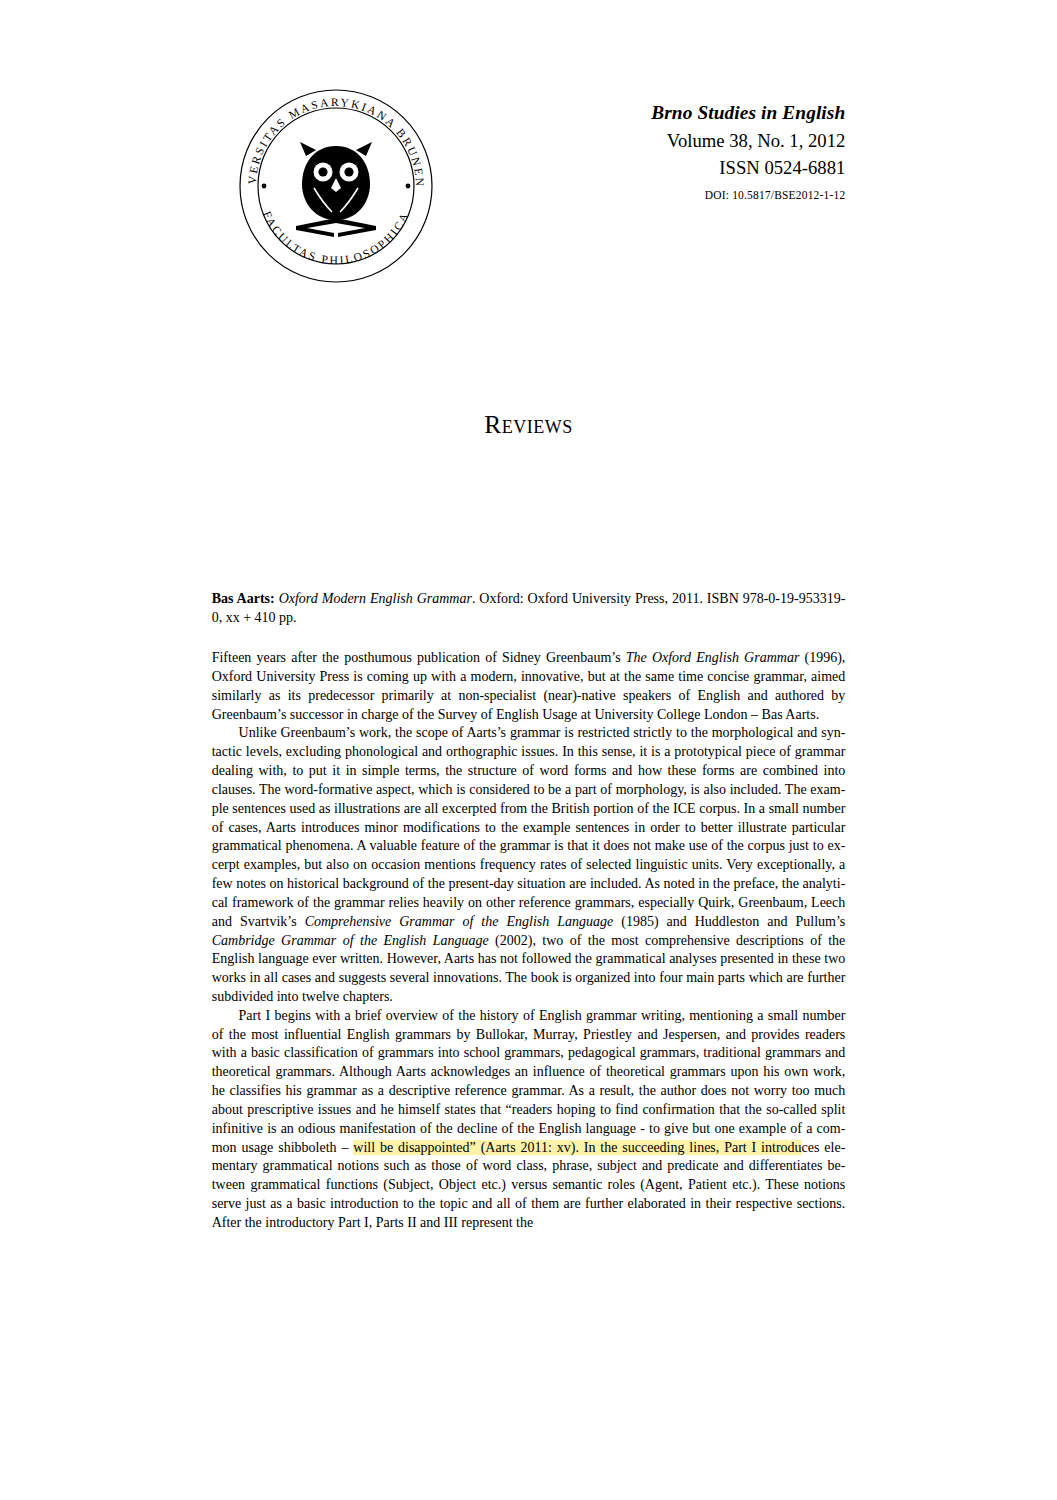UNIVERSITAS MASARYKIANA BRUNENSIS FACULTAS PHILOSOPHICA
Brno Studies in English
Volume 38, No. 1, 2012
ISSN 0524-6881
DOI: 10.5817/BSE2012-1-12
Reviews
Bas Aarts: Oxford Modern English Grammar. Oxford: Oxford University Press, 2011. ISBN 978-0-19-953319-0, xx + 410 pp.
Fifteen years after the posthumous publication of Sidney Greenbaum’s The Oxford English Grammar (1996), Oxford University Press is coming up with a modern, innovative, but at the same time concise grammar, aimed similarly as its predecessor primarily at non-specialist (near)-native speakers of English and authored by Greenbaum’s successor in charge of the Survey of English Usage at University College London – Bas Aarts.
Unlike Greenbaum’s work, the scope of Aarts’s grammar is restricted strictly to the morphological and syntactic levels, excluding phonological and orthographic issues. In this sense, it is a prototypical piece of grammar dealing with, to put it in simple terms, the structure of word forms and how these forms are combined into clauses. The word-formative aspect, which is considered to be a part of morphology, is also included. The example sentences used as illustrations are all excerpted from the British portion of the ICE corpus. In a small number of cases, Aarts introduces minor modifications to the example sentences in order to better illustrate particular grammatical phenomena. A valuable feature of the grammar is that it does not make use of the corpus just to excerpt examples, but also on occasion mentions frequency rates of selected linguistic units. Very exceptionally, a few notes on historical background of the present-day situation are included. As noted in the preface, the analytical framework of the grammar relies heavily on other reference grammars, especially Quirk, Greenbaum, Leech and Svartvik’s Comprehensive Grammar of the English Language (1985) and Huddleston and Pullum’s Cambridge Grammar of the English Language (2002), two of the most comprehensive descriptions of the English language ever written. However, Aarts has not followed the grammatical analyses presented in these two works in all cases and suggests several innovations. The book is organized into four main parts which are further subdivided into twelve chapters.
Part I begins with a brief overview of the history of English grammar writing, mentioning a small number of the most influential English grammars by Bullokar, Murray, Priestley and Jespersen, and provides readers with a basic classification of grammars into school grammars, pedagogical grammars, traditional grammars and theoretical grammars. Although Aarts acknowledges an influence of theoretical grammars upon his own work, he classifies his grammar as a descriptive reference grammar. As a result, the author does not worry too much about prescriptive issues and he himself states that “readers hoping to find confirmation that the so-called split infinitive is an odious manifestation of the decline of the English language - to give but one example of a common usage shibboleth – will be disappointed” (Aarts 2011: xv). In the succeeding lines, Part I introduces elementary grammatical notions such as those of word class, phrase, subject and predicate and differentiates between grammatical functions (Subject, Object etc.) versus semantic roles (Agent, Patient etc.). These notions serve just as a basic introduction to the topic and all of them are further elaborated in their respective sections. After the introductory Part I, Parts II and III represent the